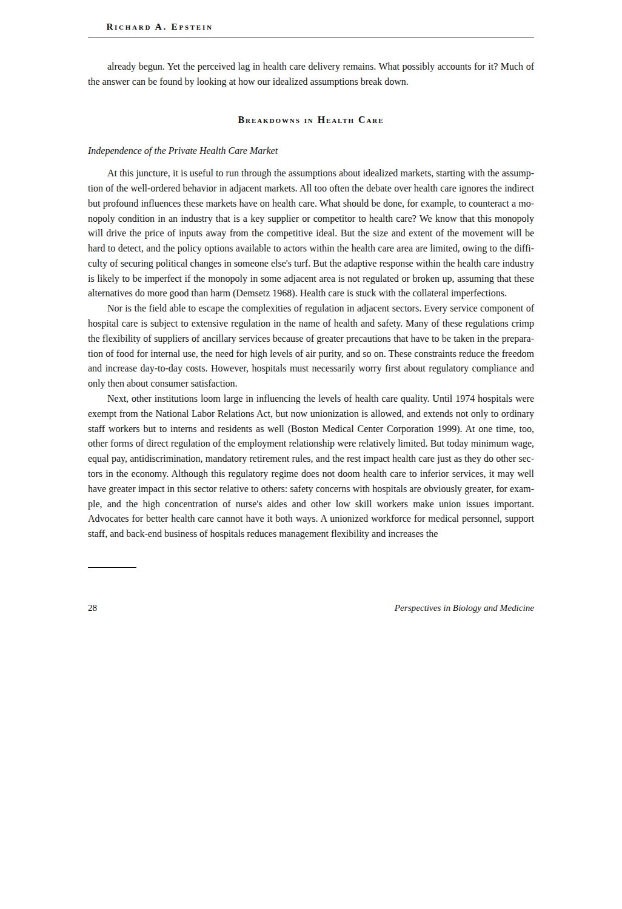Richard A. Epstein
already begun. Yet the perceived lag in health care delivery remains. What possibly accounts for it? Much of the answer can be found by looking at how our idealized assumptions break down.
Breakdowns in Health Care
Independence of the Private Health Care Market
At this juncture, it is useful to run through the assumptions about idealized markets, starting with the assumption of the well-ordered behavior in adjacent markets. All too often the debate over health care ignores the indirect but profound influences these markets have on health care. What should be done, for example, to counteract a monopoly condition in an industry that is a key supplier or competitor to health care? We know that this monopoly will drive the price of inputs away from the competitive ideal. But the size and extent of the movement will be hard to detect, and the policy options available to actors within the health care area are limited, owing to the difficulty of securing political changes in someone else's turf. But the adaptive response within the health care industry is likely to be imperfect if the monopoly in some adjacent area is not regulated or broken up, assuming that these alternatives do more good than harm (Demsetz 1968). Health care is stuck with the collateral imperfections.
Nor is the field able to escape the complexities of regulation in adjacent sectors. Every service component of hospital care is subject to extensive regulation in the name of health and safety. Many of these regulations crimp the flexibility of suppliers of ancillary services because of greater precautions that have to be taken in the preparation of food for internal use, the need for high levels of air purity, and so on. These constraints reduce the freedom and increase day-to-day costs. However, hospitals must necessarily worry first about regulatory compliance and only then about consumer satisfaction.
Next, other institutions loom large in influencing the levels of health care quality. Until 1974 hospitals were exempt from the National Labor Relations Act, but now unionization is allowed, and extends not only to ordinary staff workers but to interns and residents as well (Boston Medical Center Corporation 1999). At one time, too, other forms of direct regulation of the employment relationship were relatively limited. But today minimum wage, equal pay, antidiscrimination, mandatory retirement rules, and the rest impact health care just as they do other sectors in the economy. Although this regulatory regime does not doom health care to inferior services, it may well have greater impact in this sector relative to others: safety concerns with hospitals are obviously greater, for example, and the high concentration of nurse's aides and other low skill workers make union issues important. Advocates for better health care cannot have it both ways. A unionized workforce for medical personnel, support staff, and back-end business of hospitals reduces management flexibility and increases the
28 Perspectives in Biology and Medicine